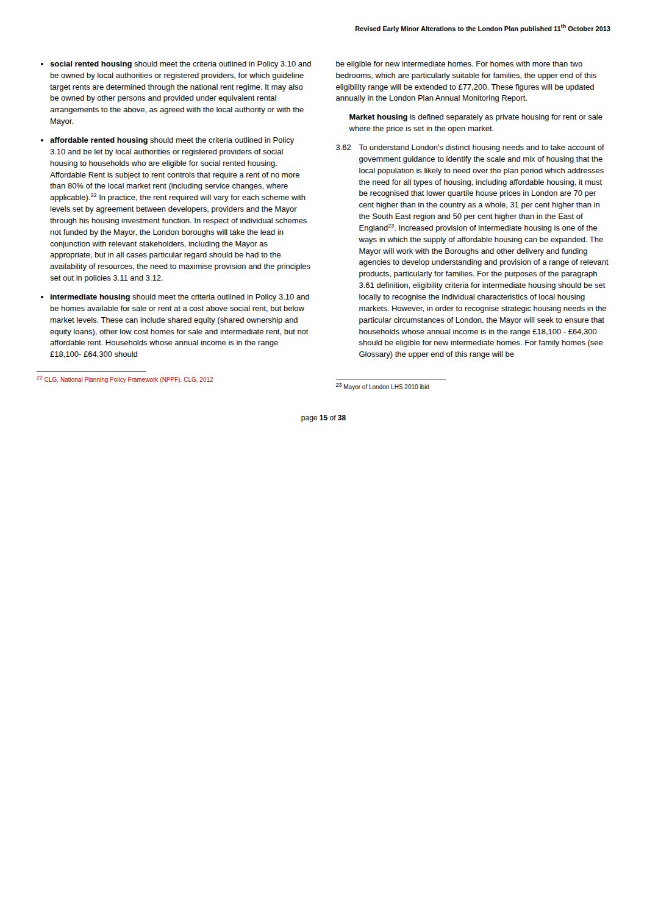Revised Early Minor Alterations to the London Plan published 11th October 2013
social rented housing should meet the criteria outlined in Policy 3.10 and be owned by local authorities or registered providers, for which guideline target rents are determined through the national rent regime. It may also be owned by other persons and provided under equivalent rental arrangements to the above, as agreed with the local authority or with the Mayor.
affordable rented housing should meet the criteria outlined in Policy 3.10 and be let by local authorities or registered providers of social housing to households who are eligible for social rented housing. Affordable Rent is subject to rent controls that require a rent of no more than 80% of the local market rent (including service changes, where applicable).22 In practice, the rent required will vary for each scheme with levels set by agreement between developers, providers and the Mayor through his housing investment function. In respect of individual schemes not funded by the Mayor, the London boroughs will take the lead in conjunction with relevant stakeholders, including the Mayor as appropriate, but in all cases particular regard should be had to the availability of resources, the need to maximise provision and the principles set out in policies 3.11 and 3.12.
intermediate housing should meet the criteria outlined in Policy 3.10 and be homes available for sale or rent at a cost above social rent, but below market levels. These can include shared equity (shared ownership and equity loans), other low cost homes for sale and intermediate rent, but not affordable rent. Households whose annual income is in the range £18,100- £64,300 should
22 CLG. National Planning Policy Framework (NPPF). CLG, 2012
be eligible for new intermediate homes. For homes with more than two bedrooms, which are particularly suitable for families, the upper end of this eligibility range will be extended to £77,200. These figures will be updated annually in the London Plan Annual Monitoring Report.
Market housing is defined separately as private housing for rent or sale where the price is set in the open market.
3.62
To understand London's distinct housing needs and to take account of government guidance to identify the scale and mix of housing that the local population is likely to need over the plan period which addresses the need for all types of housing, including affordable housing, it must be recognised that lower quartile house prices in London are 70 per cent higher than in the country as a whole, 31 per cent higher than in the South East region and 50 per cent higher than in the East of England23. Increased provision of intermediate housing is one of the ways in which the supply of affordable housing can be expanded. The Mayor will work with the Boroughs and other delivery and funding agencies to develop understanding and provision of a range of relevant products, particularly for families. For the purposes of the paragraph 3.61 definition, eligibility criteria for intermediate housing should be set locally to recognise the individual characteristics of local housing markets. However, in order to recognise strategic housing needs in the particular circumstances of London, the Mayor will seek to ensure that households whose annual income is in the range £18,100 - £64,300 should be eligible for new intermediate homes. For family homes (see Glossary) the upper end of this range will be
23 Mayor of London LHS 2010 ibid
page 15 of 38